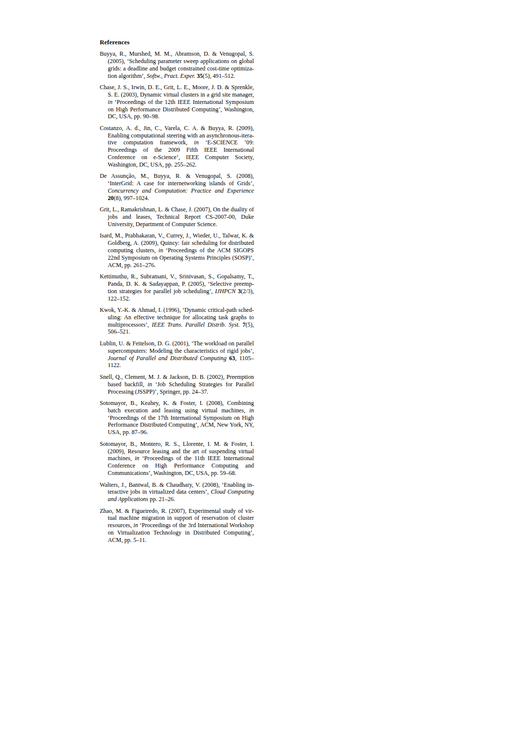References
Buyya, R., Murshed, M. M., Abramson, D. & Venugopal, S. (2005), ‘Scheduling parameter sweep applications on global grids: a deadline and budget constrained cost-time optimization algorithm’, Softw., Pract. Exper. 35(5), 491–512.
Chase, J. S., Irwin, D. E., Grit, L. E., Moore, J. D. & Sprenkle, S. E. (2003), Dynamic virtual clusters in a grid site manager, in ‘Proceedings of the 12th IEEE International Symposium on High Performance Distributed Computing’, Washington, DC, USA, pp. 90–98.
Costanzo, A. d., Jin, C., Varela, C. A. & Buyya, R. (2009), Enabling computational steering with an asynchronous-iterative computation framework, in ‘E-SCIENCE ’09: Proceedings of the 2009 Fifth IEEE International Conference on e-Science’, IEEE Computer Society, Washington, DC, USA, pp. 255–262.
De Assunção, M., Buyya, R. & Venugopal, S. (2008), ‘InterGrid: A case for internetworking islands of Grids’, Concurrency and Computation: Practice and Experience 20(8), 997–1024.
Grit, L., Ramakrishnan, L. & Chase, J. (2007), On the duality of jobs and leases, Technical Report CS-2007-00, Duke University, Department of Computer Science.
Isard, M., Prabhakaran, V., Currey, J., Wieder, U., Talwar, K. & Goldberg, A. (2009), Quincy: fair scheduling for distributed computing clusters, in ‘Proceedings of the ACM SIGOPS 22nd Symposium on Operating Systems Principles (SOSP)’, ACM, pp. 261–276.
Kettimuthu, R., Subramani, V., Srinivasan, S., Gopalsamy, T., Panda, D. K. & Sadayappan, P. (2005), ‘Selective preemption strategies for parallel job scheduling’, IJHPCN 3(2/3), 122–152.
Kwok, Y.-K. & Ahmad, I. (1996), ‘Dynamic critical-path scheduling: An effective technique for allocating task graphs to multiprocessors’, IEEE Trans. Parallel Distrib. Syst. 7(5), 506–521.
Lublin, U. & Feitelson, D. G. (2001), ‘The workload on parallel supercomputers: Modeling the characteristics of rigid jobs’, Journal of Parallel and Distributed Computing 63, 1105–1122.
Snell, Q., Clement, M. J. & Jackson, D. B. (2002), Preemption based backfill, in ‘Job Scheduling Strategies for Parallel Processing (JSSPP)’, Springer, pp. 24–37.
Sotomayor, B., Keahey, K. & Foster, I. (2008), Combining batch execution and leasing using virtual machines, in ‘Proceedings of the 17th International Symposium on High Performance Distributed Computing’, ACM, New York, NY, USA, pp. 87–96.
Sotomayor, B., Montero, R. S., Llorente, I. M. & Foster, I. (2009), Resource leasing and the art of suspending virtual machines, in ‘Proceedings of the 11th IEEE International Conference on High Performance Computing and Communications’, Washington, DC, USA, pp. 59–68.
Walters, J., Bantwal, B. & Chaudhary, V. (2008), ‘Enabling interactive jobs in virtualized data centers’, Cloud Computing and Applications pp. 21–26.
Zhao, M. & Figueiredo, R. (2007), Experimental study of virtual machine migration in support of reservation of cluster resources, in ‘Proceedings of the 3rd International Workshop on Virtualization Technology in Distributed Computing’, ACM, pp. 5–11.